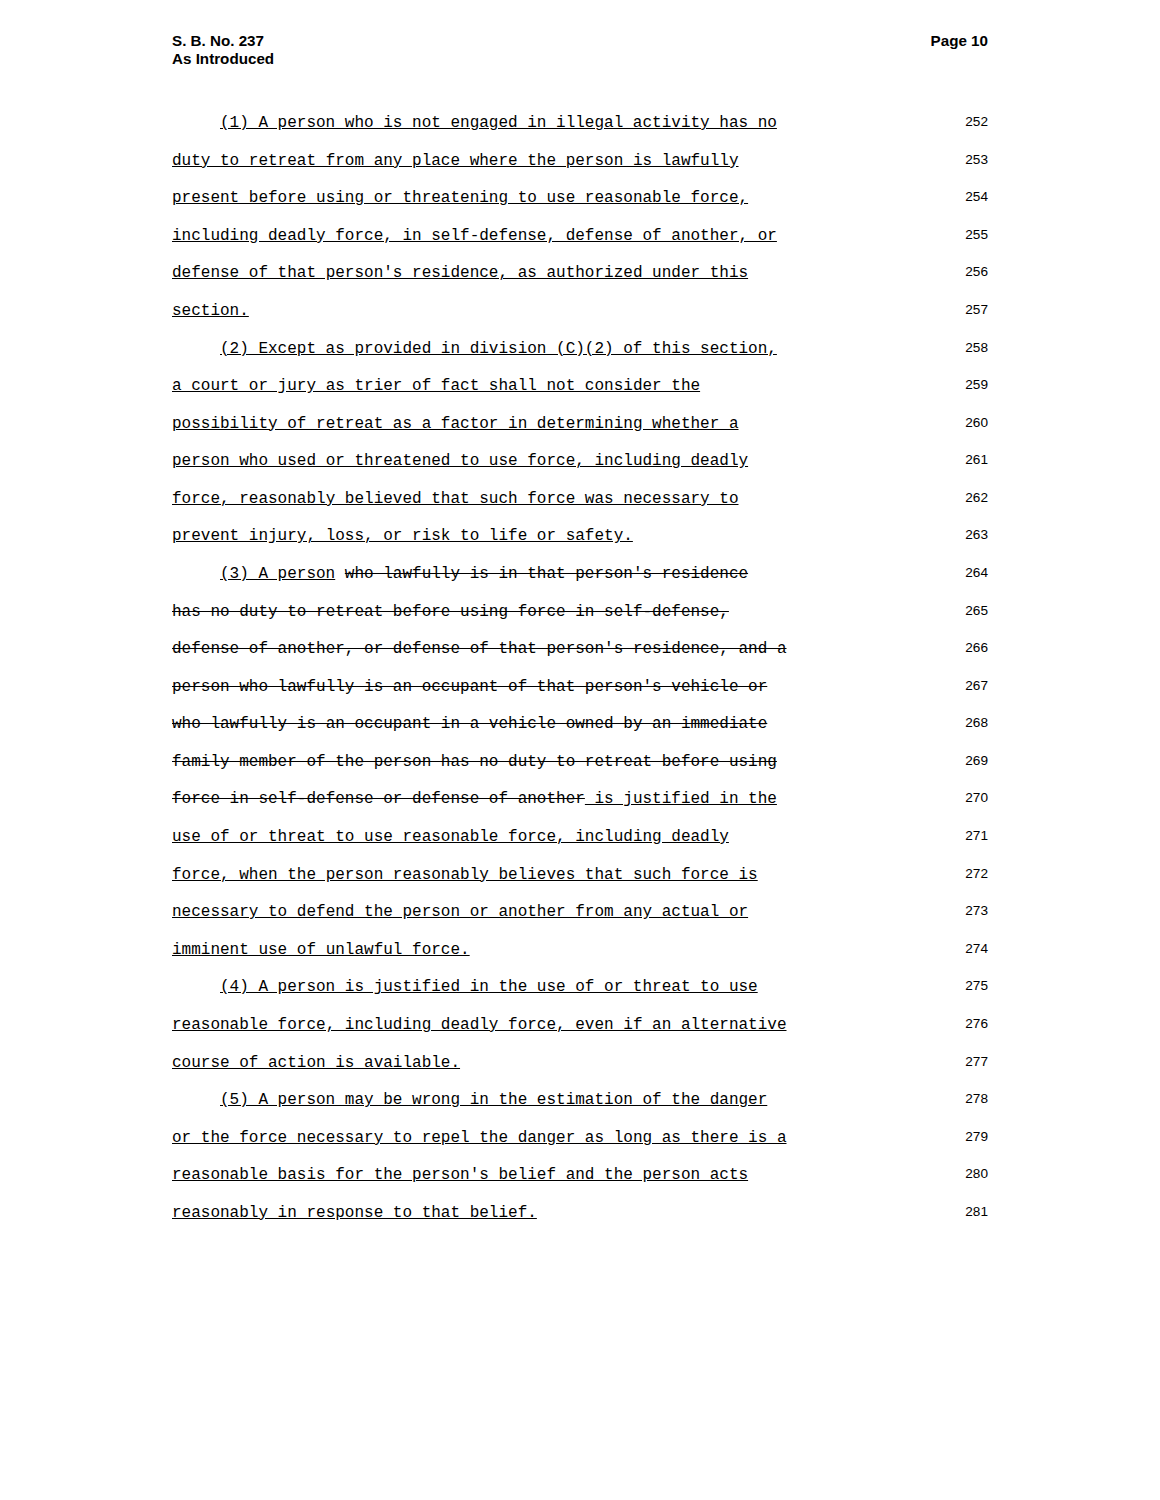S. B. No. 237 As Introduced
Page 10
(1) A person who is not engaged in illegal activity has no 252
duty to retreat from any place where the person is lawfully 253
present before using or threatening to use reasonable force, 254
including deadly force, in self-defense, defense of another, or 255
defense of that person's residence, as authorized under this 256
section. 257
(2) Except as provided in division (C)(2) of this section, 258
a court or jury as trier of fact shall not consider the 259
possibility of retreat as a factor in determining whether a 260
person who used or threatened to use force, including deadly 261
force, reasonably believed that such force was necessary to 262
prevent injury, loss, or risk to life or safety. 263
(3) A person who lawfully is in that person's residence 264
has no duty to retreat before using force in self-defense, 265
defense of another, or defense of that person's residence, and a 266
person who lawfully is an occupant of that person's vehicle or 267
who lawfully is an occupant in a vehicle owned by an immediate 268
family member of the person has no duty to retreat before using 269
force in self-defense or defense of another is justified in the 270
use of or threat to use reasonable force, including deadly 271
force, when the person reasonably believes that such force is 272
necessary to defend the person or another from any actual or 273
imminent use of unlawful force. 274
(4) A person is justified in the use of or threat to use 275
reasonable force, including deadly force, even if an alternative 276
course of action is available. 277
(5) A person may be wrong in the estimation of the danger 278
or the force necessary to repel the danger as long as there is a 279
reasonable basis for the person's belief and the person acts 280
reasonably in response to that belief. 281